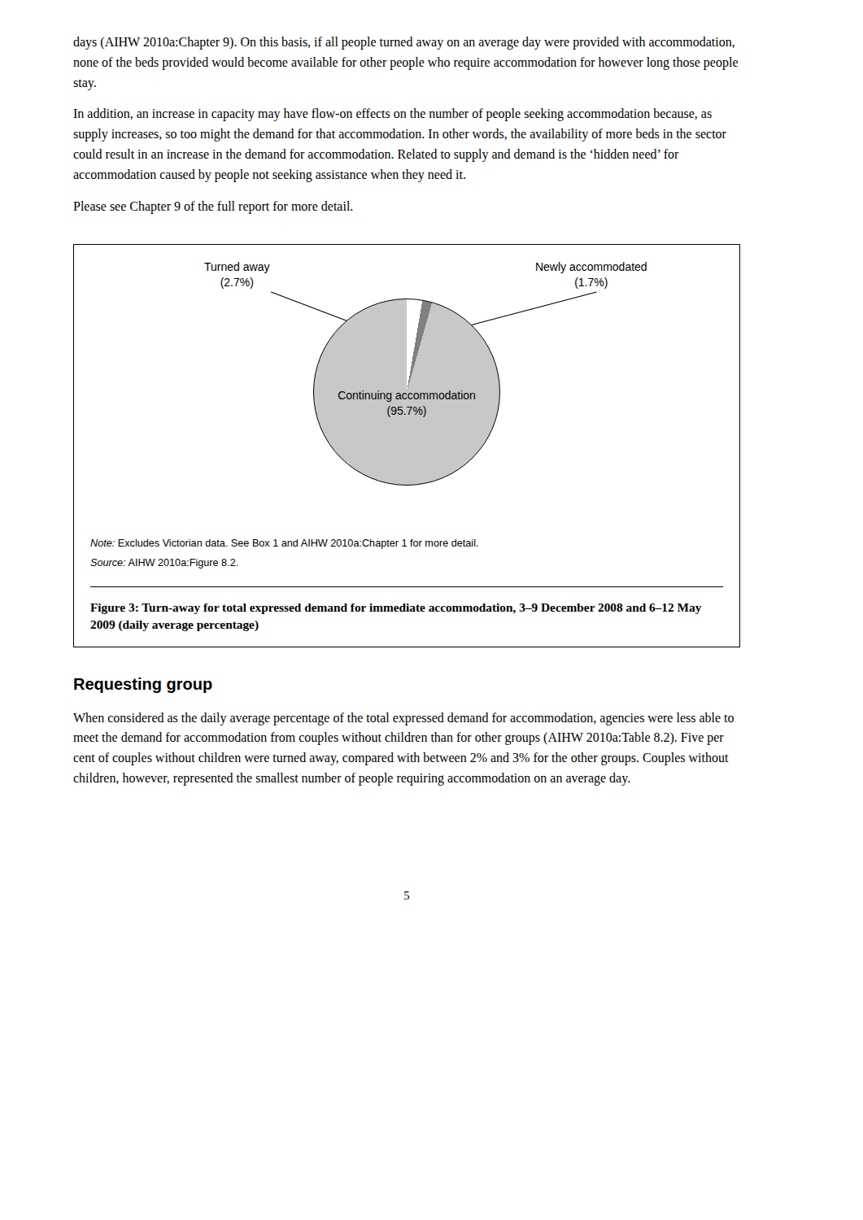days (AIHW 2010a:Chapter 9). On this basis, if all people turned away on an average day were provided with accommodation, none of the beds provided would become available for other people who require accommodation for however long those people stay.
In addition, an increase in capacity may have flow-on effects on the number of people seeking accommodation because, as supply increases, so too might the demand for that accommodation. In other words, the availability of more beds in the sector could result in an increase in the demand for accommodation. Related to supply and demand is the ‘hidden need’ for accommodation caused by people not seeking assistance when they need it.
Please see Chapter 9 of the full report for more detail.
Turned away
(2.7%)
Newly accommodated
(1.7%)
Continuing accommodation
(95.7%)
Note: Excludes Victorian data. See Box 1 and AIHW 2010a:Chapter 1 for more detail.
Source: AIHW 2010a:Figure 8.2.
Figure 3: Turn-away for total expressed demand for immediate accommodation, 3–9 December 2008 and 6–12 May 2009 (daily average percentage)
Requesting group
When considered as the daily average percentage of the total expressed demand for accommodation, agencies were less able to meet the demand for accommodation from couples without children than for other groups (AIHW 2010a:Table 8.2). Five per cent of couples without children were turned away, compared with between 2% and 3% for the other groups. Couples without children, however, represented the smallest number of people requiring accommodation on an average day.
5